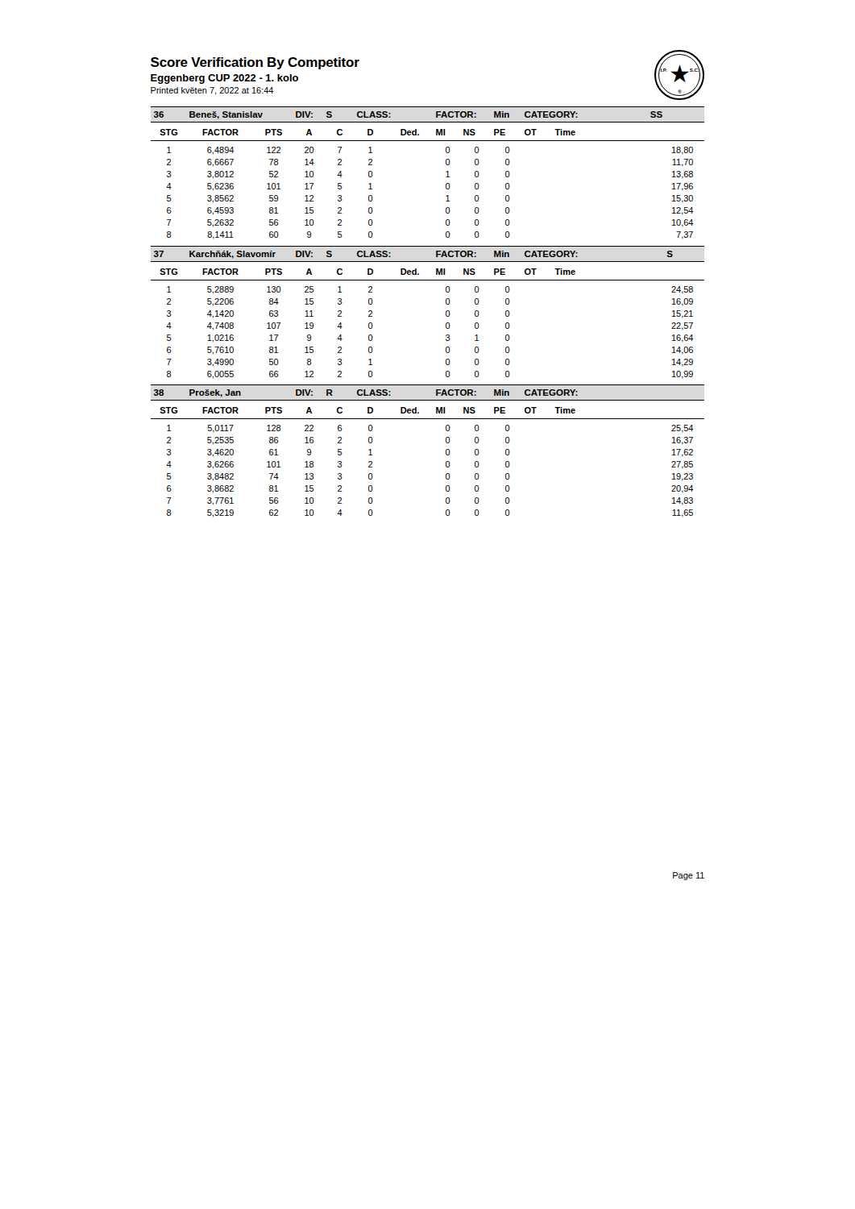Score Verification By Competitor
Eggenberg CUP 2022 - 1. kolo
Printed květen 7, 2022 at 16:44
I.P.
S.C.
★
®
| 36 | Beneš, Stanislav | DIV: | S | CLASS: | FACTOR: | Min | CATEGORY: | SS |
| STG | FACTOR | PTS | A | C | D | Ded. | MI | NS | PE | OT | Time |
| 1 | 6,4894 | 122 | 20 | 7 | 1 | | 0 | 0 | 0 | | 18,80 |
| 2 | 6,6667 | 78 | 14 | 2 | 2 | | 0 | 0 | 0 | | 11,70 |
| 3 | 3,8012 | 52 | 10 | 4 | 0 | | 1 | 0 | 0 | | 13,68 |
| 4 | 5,6236 | 101 | 17 | 5 | 1 | | 0 | 0 | 0 | | 17,96 |
| 5 | 3,8562 | 59 | 12 | 3 | 0 | | 1 | 0 | 0 | | 15,30 |
| 6 | 6,4593 | 81 | 15 | 2 | 0 | | 0 | 0 | 0 | | 12,54 |
| 7 | 5,2632 | 56 | 10 | 2 | 0 | | 0 | 0 | 0 | | 10,64 |
| 8 | 8,1411 | 60 | 9 | 5 | 0 | | 0 | 0 | 0 | | 7,37 |
| 37 | Karchňák, Slavomír | DIV: | S | CLASS: | FACTOR: | Min | CATEGORY: | S |
| STG | FACTOR | PTS | A | C | D | Ded. | MI | NS | PE | OT | Time |
| 1 | 5,2889 | 130 | 25 | 1 | 2 | | 0 | 0 | 0 | | 24,58 |
| 2 | 5,2206 | 84 | 15 | 3 | 0 | | 0 | 0 | 0 | | 16,09 |
| 3 | 4,1420 | 63 | 11 | 2 | 2 | | 0 | 0 | 0 | | 15,21 |
| 4 | 4,7408 | 107 | 19 | 4 | 0 | | 0 | 0 | 0 | | 22,57 |
| 5 | 1,0216 | 17 | 9 | 4 | 0 | | 3 | 1 | 0 | | 16,64 |
| 6 | 5,7610 | 81 | 15 | 2 | 0 | | 0 | 0 | 0 | | 14,06 |
| 7 | 3,4990 | 50 | 8 | 3 | 1 | | 0 | 0 | 0 | | 14,29 |
| 8 | 6,0055 | 66 | 12 | 2 | 0 | | 0 | 0 | 0 | | 10,99 |
| 38 | Prošek, Jan | DIV: | R | CLASS: | FACTOR: | Min | CATEGORY: | |
| STG | FACTOR | PTS | A | C | D | Ded. | MI | NS | PE | OT | Time |
| 1 | 5,0117 | 128 | 22 | 6 | 0 | | 0 | 0 | 0 | | 25,54 |
| 2 | 5,2535 | 86 | 16 | 2 | 0 | | 0 | 0 | 0 | | 16,37 |
| 3 | 3,4620 | 61 | 9 | 5 | 1 | | 0 | 0 | 0 | | 17,62 |
| 4 | 3,6266 | 101 | 18 | 3 | 2 | | 0 | 0 | 0 | | 27,85 |
| 5 | 3,8482 | 74 | 13 | 3 | 0 | | 0 | 0 | 0 | | 19,23 |
| 6 | 3,8682 | 81 | 15 | 2 | 0 | | 0 | 0 | 0 | | 20,94 |
| 7 | 3,7761 | 56 | 10 | 2 | 0 | | 0 | 0 | 0 | | 14,83 |
| 8 | 5,3219 | 62 | 10 | 4 | 0 | | 0 | 0 | 0 | | 11,65 |
Page 11